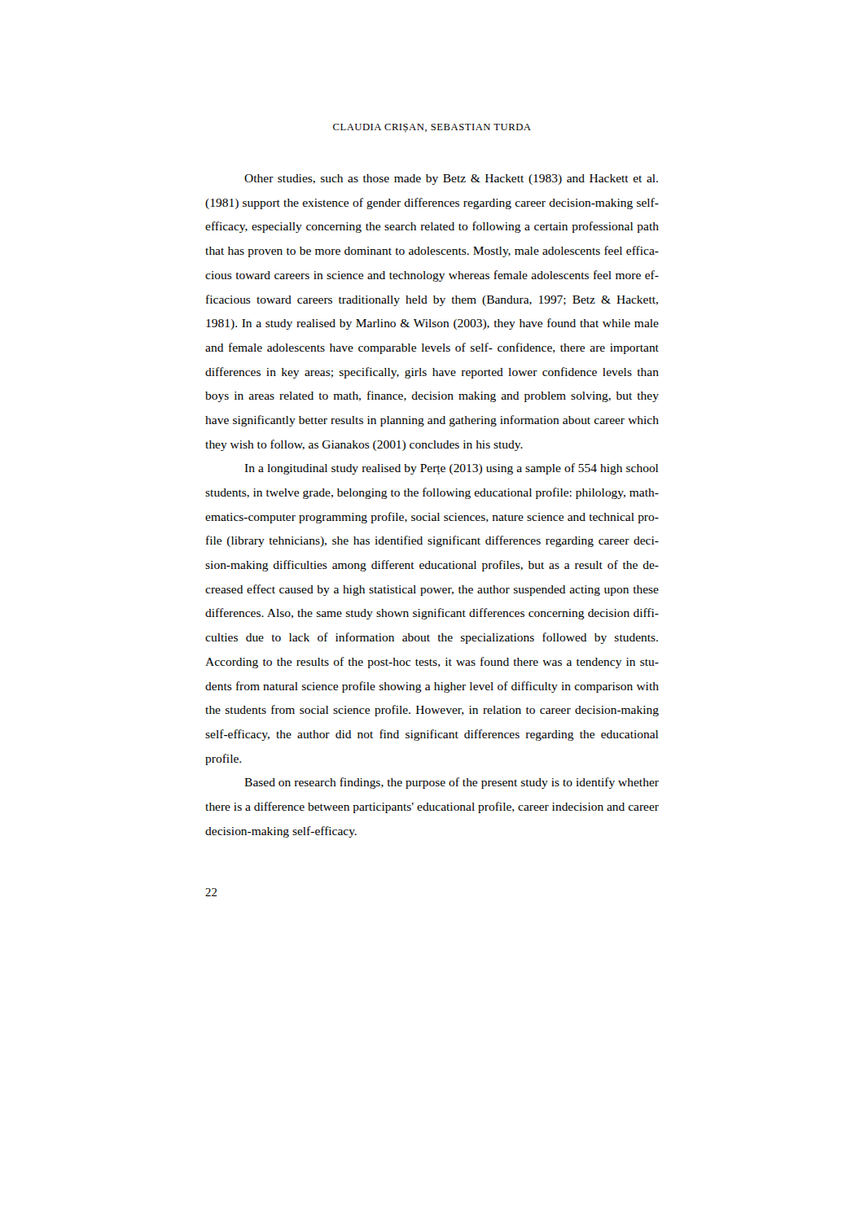Claudia Crișan, Sebastian Turda
Other studies, such as those made by Betz & Hackett (1983) and Hackett et al. (1981) support the existence of gender differences regarding career decision-making self-efficacy, especially concerning the search related to following a certain professional path that has proven to be more dominant to adolescents. Mostly, male adolescents feel efficacious toward careers in science and technology whereas female adolescents feel more efficacious toward careers traditionally held by them (Bandura, 1997; Betz & Hackett, 1981). In a study realised by Marlino & Wilson (2003), they have found that while male and female adolescents have comparable levels of self- confidence, there are important differences in key areas; specifically, girls have reported lower confidence levels than boys in areas related to math, finance, decision making and problem solving, but they have significantly better results in planning and gathering information about career which they wish to follow, as Gianakos (2001) concludes in his study.
In a longitudinal study realised by Perțe (2013) using a sample of 554 high school students, in twelve grade, belonging to the following educational profile: philology, mathematics-computer programming profile, social sciences, nature science and technical profile (library tehnicians), she has identified significant differences regarding career decision-making difficulties among different educational profiles, but as a result of the decreased effect caused by a high statistical power, the author suspended acting upon these differences. Also, the same study shown significant differences concerning decision difficulties due to lack of information about the specializations followed by students. According to the results of the post-hoc tests, it was found there was a tendency in students from natural science profile showing a higher level of difficulty in comparison with the students from social science profile. However, in relation to career decision-making self-efficacy, the author did not find significant differences regarding the educational profile.
Based on research findings, the purpose of the present study is to identify whether there is a difference between participants' educational profile, career indecision and career decision-making self-efficacy.
22